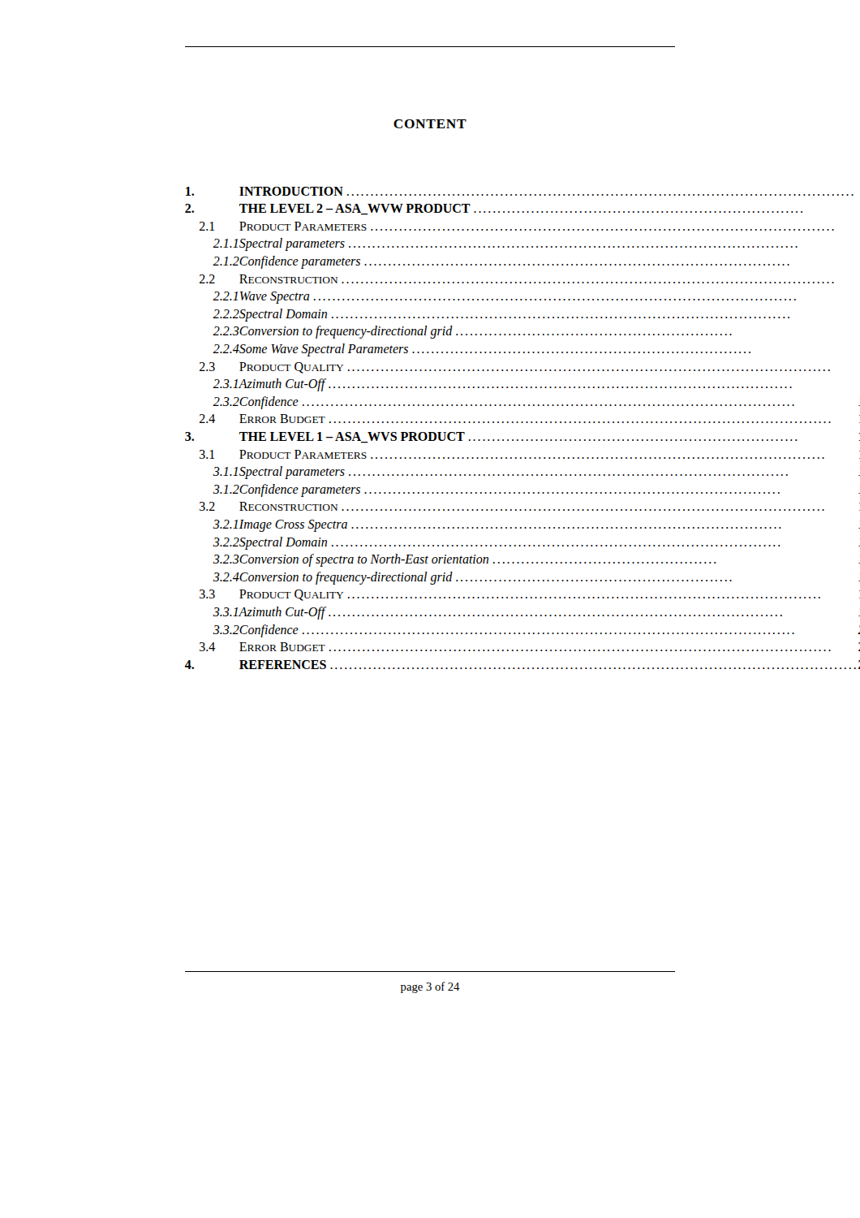CONTENT
| 1. | INTRODUCTION .......................................................................................................... | 4 |
| 2. | THE LEVEL 2 – ASA_WVW PRODUCT ..................................................................... | 4 |
| 2.1 | P RODUCT P ARAMETERS ................................................................................................. | 4 |
| 2.1.1 | Spectral parameters .............................................................................................. | 4 |
| 2.1.2 | Confidence parameters ......................................................................................... | 4 |
| 2.2 | R ECONSTRUCTION ....................................................................................................... | 5 |
| 2.2.1 | Wave Spectra ..................................................................................................... | 5 |
| 2.2.2 | Spectral Domain ................................................................................................ | 5 |
| 2.2.3 | Conversion to frequency-directional grid .......................................................... | 6 |
| 2.2.4 | Some Wave Spectral Parameters ....................................................................... | 6 |
| 2.3 | P RODUCT Q UALITY ..................................................................................................... | 8 |
| 2.3.1 | Azimuth Cut-Off ................................................................................................. | 8 |
| 2.3.2 | Confidence ....................................................................................................... | 12 |
| 2.4 | E RROR B UDGET ......................................................................................................... | 13 |
| 3. | THE LEVEL 1 – ASA_WVS PRODUCT ..................................................................... | 15 |
| 3.1 | P RODUCT P ARAMETERS ............................................................................................... | 15 |
| 3.1.1 | Spectral parameters ............................................................................................ | 15 |
| 3.1.2 | Confidence parameters ....................................................................................... | 15 |
| 3.2 | R ECONSTRUCTION ..................................................................................................... | 16 |
| 3.2.1 | Image Cross Spectra .......................................................................................... | 16 |
| 3.2.2 | Spectral Domain .............................................................................................. | 17 |
| 3.2.3 | Conversion of spectra to North-East orientation ............................................... | 18 |
| 3.2.4 | Conversion to frequency-directional grid .......................................................... | 18 |
| 3.3 | P RODUCT Q UALITY ................................................................................................... | 19 |
| 3.3.1 | Azimuth Cut-Off ............................................................................................... | 19 |
| 3.3.2 | Confidence ....................................................................................................... | 21 |
| 3.4 | E RROR B UDGET ......................................................................................................... | 22 |
| 4. | REFERENCES .............................................................................................................. | 24 |
page 3 of 24